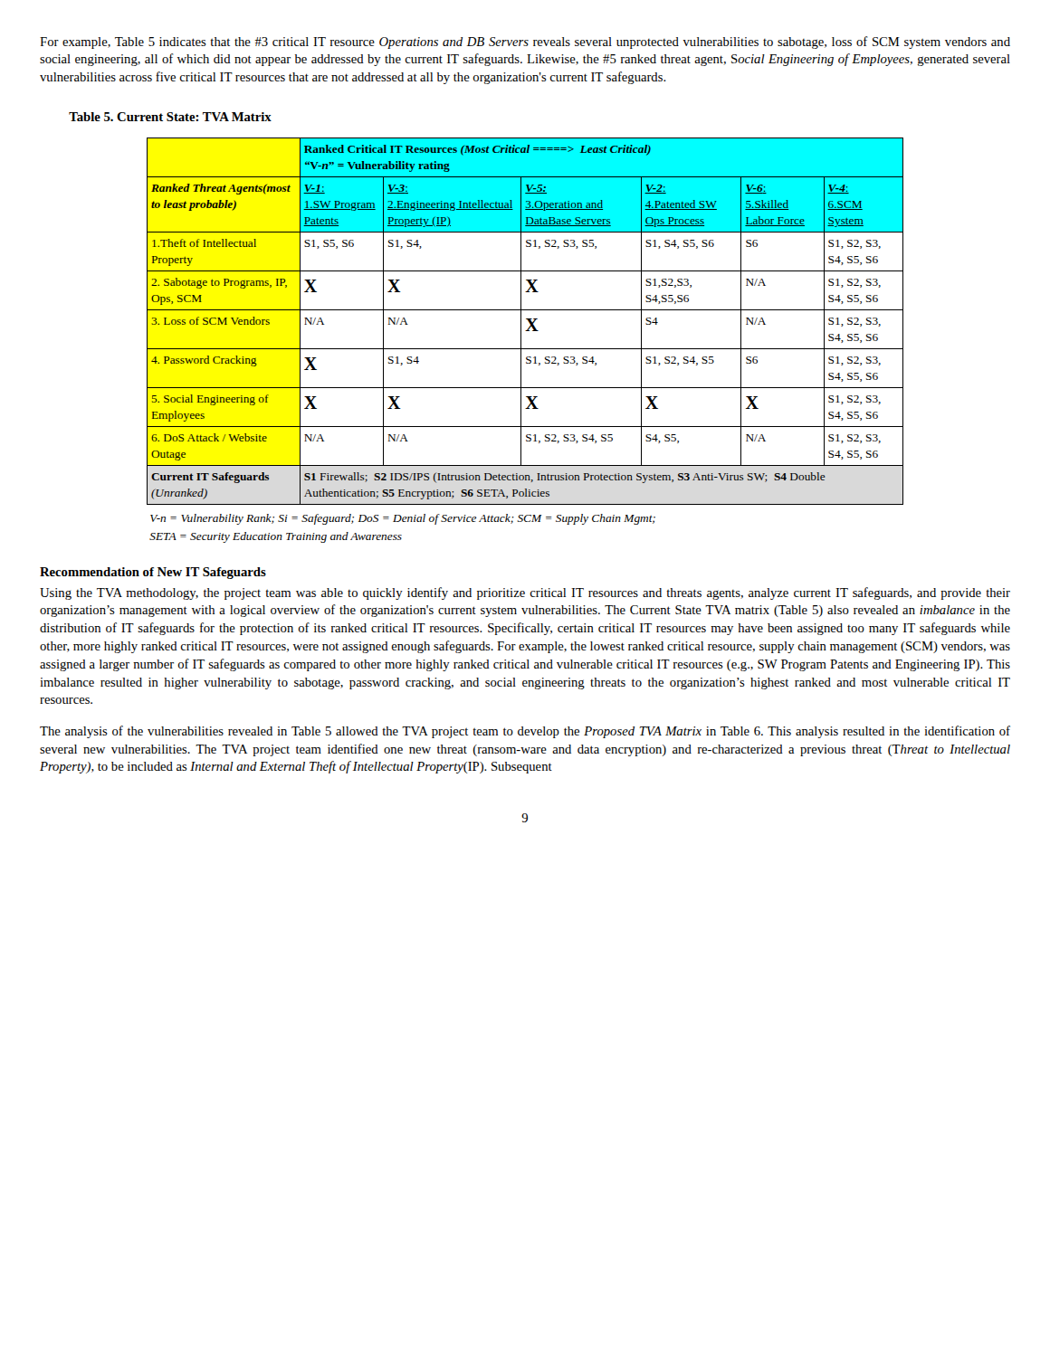For example, Table 5 indicates that the #3 critical IT resource Operations and DB Servers reveals several unprotected vulnerabilities to sabotage, loss of SCM system vendors and social engineering, all of which did not appear be addressed by the current IT safeguards. Likewise, the #5 ranked threat agent, Social Engineering of Employees, generated several vulnerabilities across five critical IT resources that are not addressed at all by the organization's current IT safeguards.
Table 5. Current State: TVA Matrix
| | Ranked Critical IT Resources (Most Critical =====> Least Critical) “ V- n ” = Vulnerability rating |
| Ranked Threat Agents (most to least probable) | V-1 : 1.SW Program Patents | V-3 : 2.Engineering Intellectual Property (IP) | V-5: 3.Operation and DataBase Servers | V-2 : 4.Patented SW Ops Process | V-6 : 5.Skilled Labor Force | V-4 : 6.SCM System |
| 1.Theft of Intellectual Property | S1, S5, S6 | S1, S4, | S1, S2, S3, S5, | S1, S4, S5, S6 | S6 | S1, S2, S3, S4, S5, S6 |
| 2. Sabotage to Programs, IP, Ops, SCM | X | X | X | S1,S2,S3, S4,S5,S6 | N/A | S1, S2, S3, S4, S5, S6 |
| 3. Loss of SCM Vendors | N/A | N/A | X | S4 | N/A | S1, S2, S3, S4, S5, S6 |
| 4. Password Cracking | X | S1, S4 | S1, S2, S3, S4, | S1, S2, S4, S5 | S6 | S1, S2, S3, S4, S5, S6 |
| 5. Social Engineering of Employees | X | X | X | X | X | S1, S2, S3, S4, S5, S6 |
| 6. DoS Attack / Website Outage | N/A | N/A | S1, S2, S3, S4, S5 | S4, S5, | N/A | S1, S2, S3, S4, S5, S6 |
| Current IT Safeguards (Unranked) | S1 Firewalls; S2 IDS/IPS (Intrusion Detection, Intrusion Protection System, S3 Anti-Virus SW; S4 Double Authentication; S5 Encryption; S6 SETA, Policies |
V-n = Vulnerability Rank; Si = Safeguard; DoS = Denial of Service Attack; SCM = Supply Chain Mgmt;
SETA = Security Education Training and Awareness
Recommendation of New IT Safeguards
Using the TVA methodology, the project team was able to quickly identify and prioritize critical IT resources and threats agents, analyze current IT safeguards, and provide their organization’s management with a logical overview of the organization's current system vulnerabilities. The Current State TVA matrix (Table 5) also revealed an imbalance in the distribution of IT safeguards for the protection of its ranked critical IT resources. Specifically, certain critical IT resources may have been assigned too many IT safeguards while other, more highly ranked critical IT resources, were not assigned enough safeguards. For example, the lowest ranked critical resource, supply chain management (SCM) vendors, was assigned a larger number of IT safeguards as compared to other more highly ranked critical and vulnerable critical IT resources (e.g., SW Program Patents and Engineering IP). This imbalance resulted in higher vulnerability to sabotage, password cracking, and social engineering threats to the organization’s highest ranked and most vulnerable critical IT resources.
The analysis of the vulnerabilities revealed in Table 5 allowed the TVA project team to develop the Proposed TVA Matrix in Table 6. This analysis resulted in the identification of several new vulnerabilities. The TVA project team identified one new threat (ransom-ware and data encryption) and re-characterized a previous threat (Threat to Intellectual Property), to be included as Internal and External Theft of Intellectual Property(IP). Subsequent
9